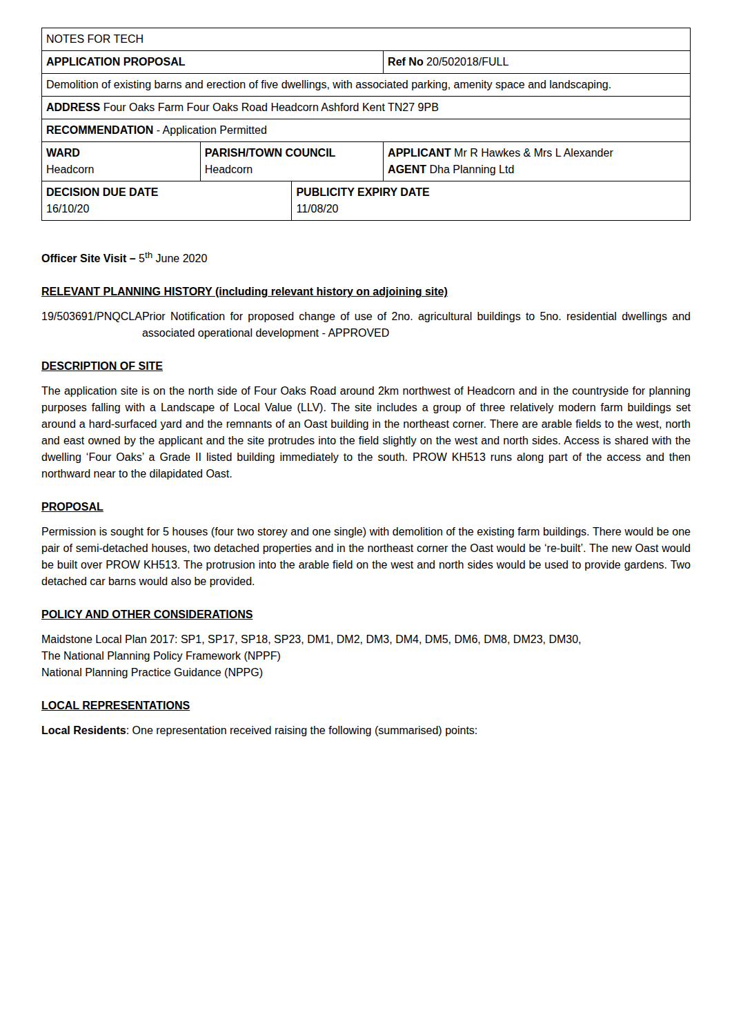| NOTES FOR TECH |
| APPLICATION PROPOSAL | Ref No 20/502018/FULL |
| Demolition of existing barns and erection of five dwellings, with associated parking, amenity space and landscaping. |
| ADDRESS Four Oaks Farm Four Oaks Road Headcorn Ashford Kent TN27 9PB |
| RECOMMENDATION - Application Permitted |
| WARD Headcorn | PARISH/TOWN COUNCIL Headcorn | APPLICANT Mr R Hawkes & Mrs L Alexander AGENT Dha Planning Ltd |
| DECISION DUE DATE 16/10/20 | PUBLICITY EXPIRY DATE 11/08/20 |
Officer Site Visit – 5th June 2020
RELEVANT PLANNING HISTORY (including relevant history on adjoining site)
19/503691/PNQCLA
Prior Notification for proposed change of use of 2no. agricultural buildings to 5no. residential dwellings and associated operational development - APPROVED
DESCRIPTION OF SITE
The application site is on the north side of Four Oaks Road around 2km northwest of Headcorn and in the countryside for planning purposes falling with a Landscape of Local Value (LLV). The site includes a group of three relatively modern farm buildings set around a hard-surfaced yard and the remnants of an Oast building in the northeast corner. There are arable fields to the west, north and east owned by the applicant and the site protrudes into the field slightly on the west and north sides. Access is shared with the dwelling ‘Four Oaks’ a Grade II listed building immediately to the south. PROW KH513 runs along part of the access and then northward near to the dilapidated Oast.
PROPOSAL
Permission is sought for 5 houses (four two storey and one single) with demolition of the existing farm buildings. There would be one pair of semi-detached houses, two detached properties and in the northeast corner the Oast would be ‘re-built’. The new Oast would be built over PROW KH513. The protrusion into the arable field on the west and north sides would be used to provide gardens. Two detached car barns would also be provided.
POLICY AND OTHER CONSIDERATIONS
Maidstone Local Plan 2017: SP1, SP17, SP18, SP23, DM1, DM2, DM3, DM4, DM5, DM6, DM8, DM23, DM30,
The National Planning Policy Framework (NPPF)
National Planning Practice Guidance (NPPG)
LOCAL REPRESENTATIONS
Local Residents: One representation received raising the following (summarised) points: